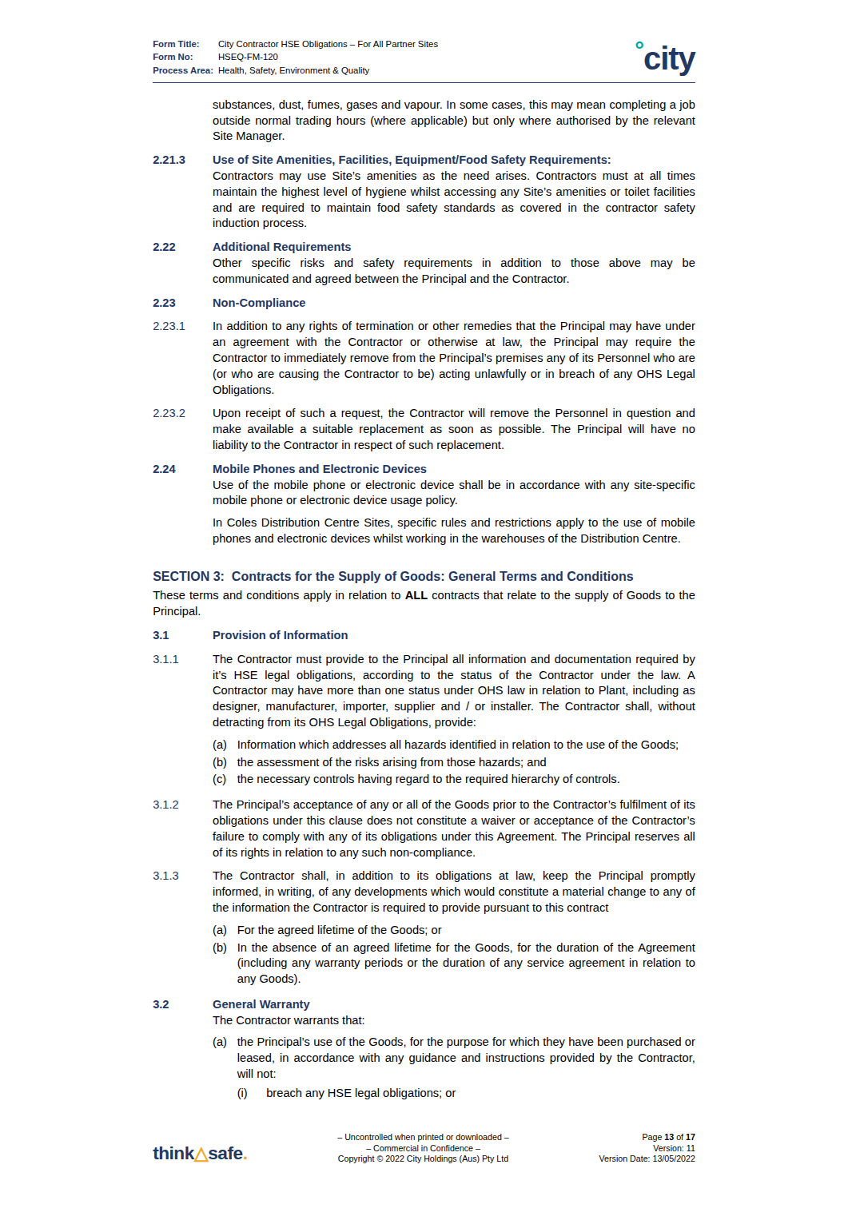| Form Title: | City Contractor HSE Obligations – For All Partner Sites |
| Form No: | HSEQ-FM-120 |
| Process Area: | Health, Safety, Environment & Quality |
°city
substances, dust, fumes, gases and vapour. In some cases, this may mean completing a job outside normal trading hours (where applicable) but only where authorised by the relevant Site Manager.
2.21.3
Use of Site Amenities, Facilities, Equipment/Food Safety Requirements:
Contractors may use Site’s amenities as the need arises. Contractors must at all times maintain the highest level of hygiene whilst accessing any Site’s amenities or toilet facilities and are required to maintain food safety standards as covered in the contractor safety induction process.
2.22
Additional Requirements
Other specific risks and safety requirements in addition to those above may be communicated and agreed between the Principal and the Contractor.
2.23
Non-Compliance
2.23.1
In addition to any rights of termination or other remedies that the Principal may have under an agreement with the Contractor or otherwise at law, the Principal may require the Contractor to immediately remove from the Principal’s premises any of its Personnel who are (or who are causing the Contractor to be) acting unlawfully or in breach of any OHS Legal Obligations.
2.23.2
Upon receipt of such a request, the Contractor will remove the Personnel in question and make available a suitable replacement as soon as possible. The Principal will have no liability to the Contractor in respect of such replacement.
2.24
Mobile Phones and Electronic Devices
Use of the mobile phone or electronic device shall be in accordance with any site-specific mobile phone or electronic device usage policy.
In Coles Distribution Centre Sites, specific rules and restrictions apply to the use of mobile phones and electronic devices whilst working in the warehouses of the Distribution Centre.
SECTION 3: Contracts for the Supply of Goods: General Terms and Conditions
These terms and conditions apply in relation to ALL contracts that relate to the supply of Goods to the Principal.
3.1
Provision of Information
3.1.1
The Contractor must provide to the Principal all information and documentation required by it’s HSE legal obligations, according to the status of the Contractor under the law. A Contractor may have more than one status under OHS law in relation to Plant, including as designer, manufacturer, importer, supplier and / or installer. The Contractor shall, without detracting from its OHS Legal Obligations, provide:
(a) Information which addresses all hazards identified in relation to the use of the Goods;
(b) the assessment of the risks arising from those hazards; and
(c) the necessary controls having regard to the required hierarchy of controls.
3.1.2
The Principal’s acceptance of any or all of the Goods prior to the Contractor’s fulfilment of its obligations under this clause does not constitute a waiver or acceptance of the Contractor’s failure to comply with any of its obligations under this Agreement. The Principal reserves all of its rights in relation to any such non-compliance.
3.1.3
The Contractor shall, in addition to its obligations at law, keep the Principal promptly informed, in writing, of any developments which would constitute a material change to any of the information the Contractor is required to provide pursuant to this contract
(a) For the agreed lifetime of the Goods; or
(b) In the absence of an agreed lifetime for the Goods, for the duration of the Agreement (including any warranty periods or the duration of any service agreement in relation to any Goods).
3.2
General Warranty
The Contractor warrants that:
(a) the Principal’s use of the Goods, for the purpose for which they have been purchased or leased, in accordance with any guidance and instructions provided by the Contractor, will not:
(i) breach any HSE legal obligations; or
think△safe.
– Uncontrolled when printed or downloaded –
– Commercial in Confidence –
Copyright © 2022 City Holdings (Aus) Pty Ltd
Page 13 of 17
Version: 11
Version Date: 13/05/2022